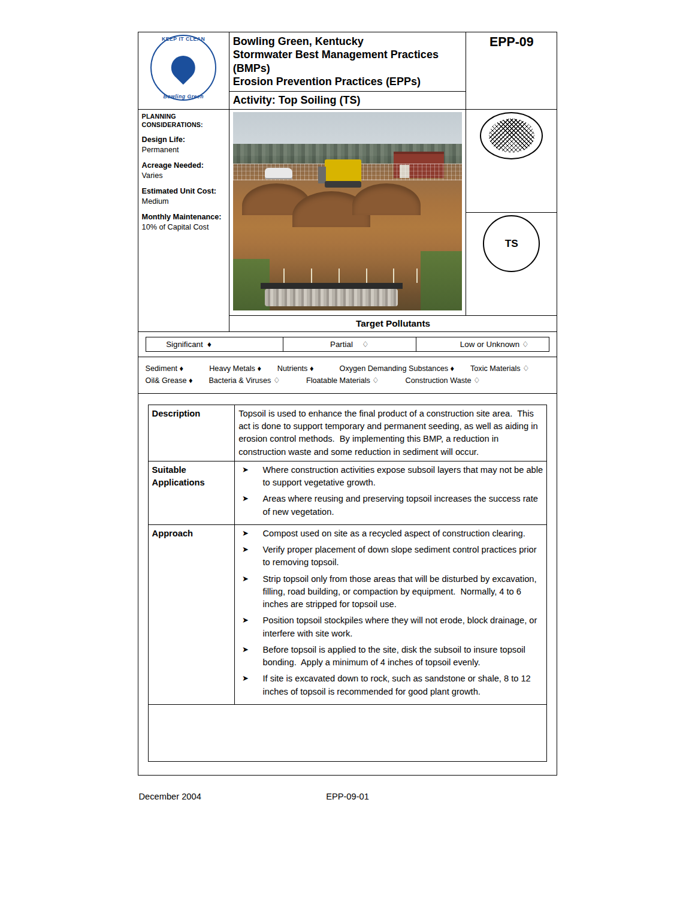| KEEP IT CLEAN Bowling Green | Bowling Green, Kentucky Stormwater Best Management Practices (BMPs) Erosion Prevention Practices (EPPs) | EPP-09 |
| Activity: Top Soiling (TS) |
| PLANNING CONSIDERATIONS: Design Life: Permanent Acreage Needed: Varies Estimated Unit Cost: Medium Monthly Maintenance: 10% of Capital Cost | | |
| TS |
| Target Pollutants |
| / Significant ♦ / Partial ♢ / Low or Unknown ♢ / |
| Sediment ♦ Heavy Metals ♦ Nutrients ♦ Oxygen Demanding Substances ♦ Toxic Materials ♢ Oil& Grease ♦ Bacteria & Viruses ♢ Floatable Materials ♢ Construction Waste ♢ |
| / Description / Topsoil is used to enhance the final product of a construction site area. This act is done to support temporary and permanent seeding, as well as aiding in erosion control methods. By implementing this BMP, a reduction in construction waste and some reduction in sediment will occur. / / Suitable Applications / Where construction activities expose subsoil layers that may not be able to support vegetative growth. Areas where reusing and preserving topsoil increases the success rate of new vegetation. / / Approach / Compost used on site as a recycled aspect of construction clearing. Verify proper placement of down slope sediment control practices prior to removing topsoil. Strip topsoil only from those areas that will be disturbed by excavation, filling, road building, or compaction by equipment. Normally, 4 to 6 inches are stripped for topsoil use. Position topsoil stockpiles where they will not erode, block drainage, or interfere with site work. Before topsoil is applied to the site, disk the subsoil to insure topsoil bonding. Apply a minimum of 4 inches of topsoil evenly. If site is excavated down to rock, such as sandstone or shale, 8 to 12 inches of topsoil is recommended for good plant growth. / |
December 2004 EPP-09-01